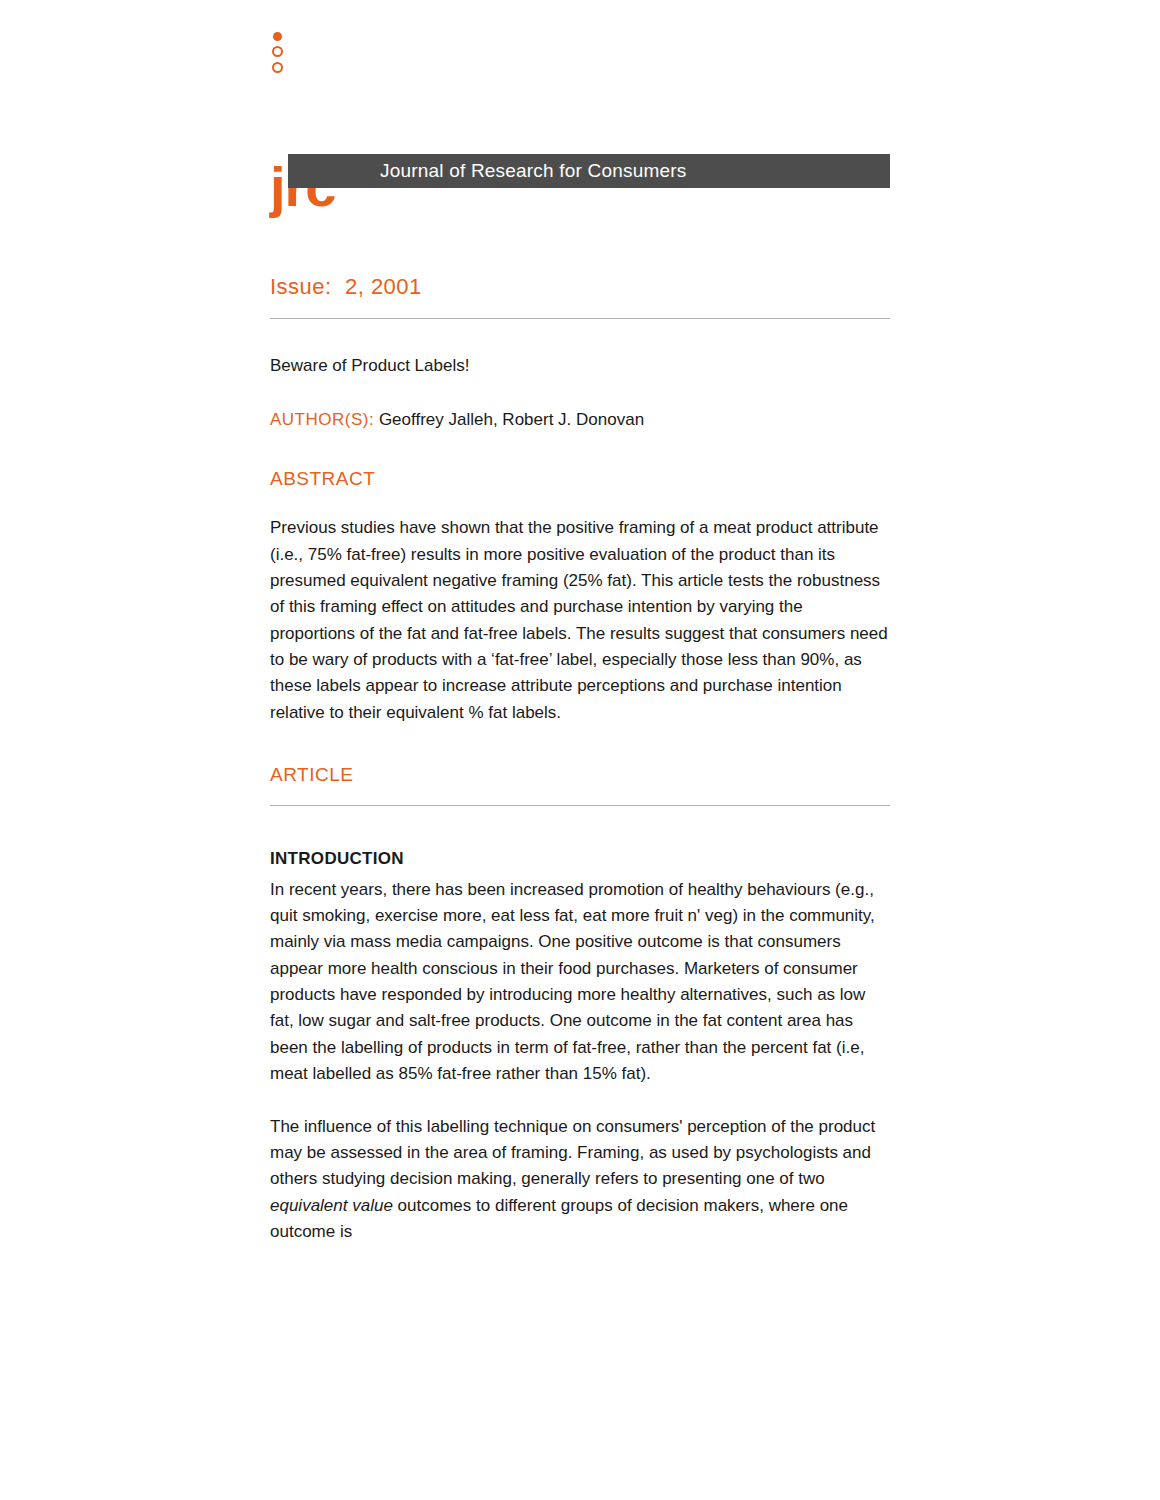jrc
Journal of Research for Consumers
Issue: 2, 2001
Beware of Product Labels!
AUTHOR(S): Geoffrey Jalleh, Robert J. Donovan
ABSTRACT
Previous studies have shown that the positive framing of a meat product attribute (i.e., 75% fat-free) results in more positive evaluation of the product than its presumed equivalent negative framing (25% fat). This article tests the robustness of this framing effect on attitudes and purchase intention by varying the proportions of the fat and fat-free labels. The results suggest that consumers need to be wary of products with a ‘fat-free’ label, especially those less than 90%, as these labels appear to increase attribute perceptions and purchase intention relative to their equivalent % fat labels.
ARTICLE
INTRODUCTION
In recent years, there has been increased promotion of healthy behaviours (e.g., quit smoking, exercise more, eat less fat, eat more fruit n' veg) in the community, mainly via mass media campaigns. One positive outcome is that consumers appear more health conscious in their food purchases. Marketers of consumer products have responded by introducing more healthy alternatives, such as low fat, low sugar and salt-free products. One outcome in the fat content area has been the labelling of products in term of fat-free, rather than the percent fat (i.e, meat labelled as 85% fat-free rather than 15% fat).
The influence of this labelling technique on consumers' perception of the product may be assessed in the area of framing. Framing, as used by psychologists and others studying decision making, generally refers to presenting one of two equivalent value outcomes to different groups of decision makers, where one outcome is